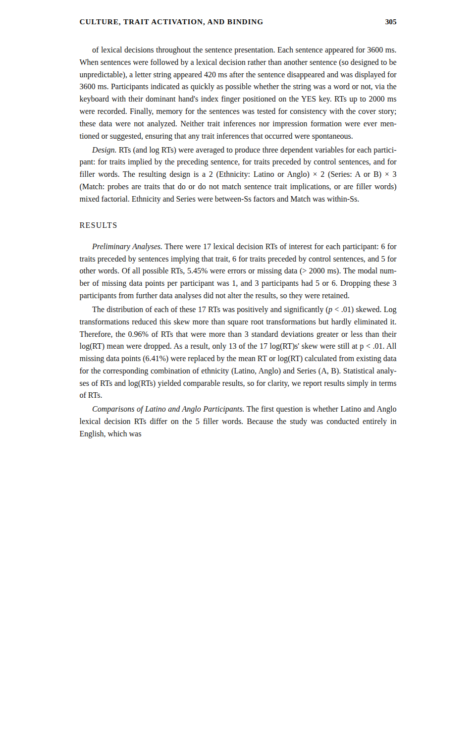Culture, Trait Activation, and Binding 305
of lexical decisions throughout the sentence presentation. Each sentence appeared for 3600 ms. When sentences were followed by a lexical decision rather than another sentence (so designed to be unpredictable), a letter string appeared 420 ms after the sentence disappeared and was displayed for 3600 ms. Participants indicated as quickly as possible whether the string was a word or not, via the keyboard with their dominant hand's index finger positioned on the YES key. RTs up to 2000 ms were recorded. Finally, memory for the sentences was tested for consistency with the cover story; these data were not analyzed. Neither trait inferences nor impression formation were ever mentioned or suggested, ensuring that any trait inferences that occurred were spontaneous.
Design. RTs (and log RTs) were averaged to produce three dependent variables for each participant: for traits implied by the preceding sentence, for traits preceded by control sentences, and for filler words. The resulting design is a 2 (Ethnicity: Latino or Anglo) × 2 (Series: A or B) × 3 (Match: probes are traits that do or do not match sentence trait implications, or are filler words) mixed factorial. Ethnicity and Series were between-Ss factors and Match was within-Ss.
Results
Preliminary Analyses. There were 17 lexical decision RTs of interest for each participant: 6 for traits preceded by sentences implying that trait, 6 for traits preceded by control sentences, and 5 for other words. Of all possible RTs, 5.45% were errors or missing data (> 2000 ms). The modal number of missing data points per participant was 1, and 3 participants had 5 or 6. Dropping these 3 participants from further data analyses did not alter the results, so they were retained.
The distribution of each of these 17 RTs was positively and significantly (p < .01) skewed. Log transformations reduced this skew more than square root transformations but hardly eliminated it. Therefore, the 0.96% of RTs that were more than 3 standard deviations greater or less than their log(RT) mean were dropped. As a result, only 13 of the 17 log(RT)s' skew were still at p < .01. All missing data points (6.41%) were replaced by the mean RT or log(RT) calculated from existing data for the corresponding combination of ethnicity (Latino, Anglo) and Series (A, B). Statistical analyses of RTs and log(RTs) yielded comparable results, so for clarity, we report results simply in terms of RTs.
Comparisons of Latino and Anglo Participants. The first question is whether Latino and Anglo lexical decision RTs differ on the 5 filler words. Because the study was conducted entirely in English, which was